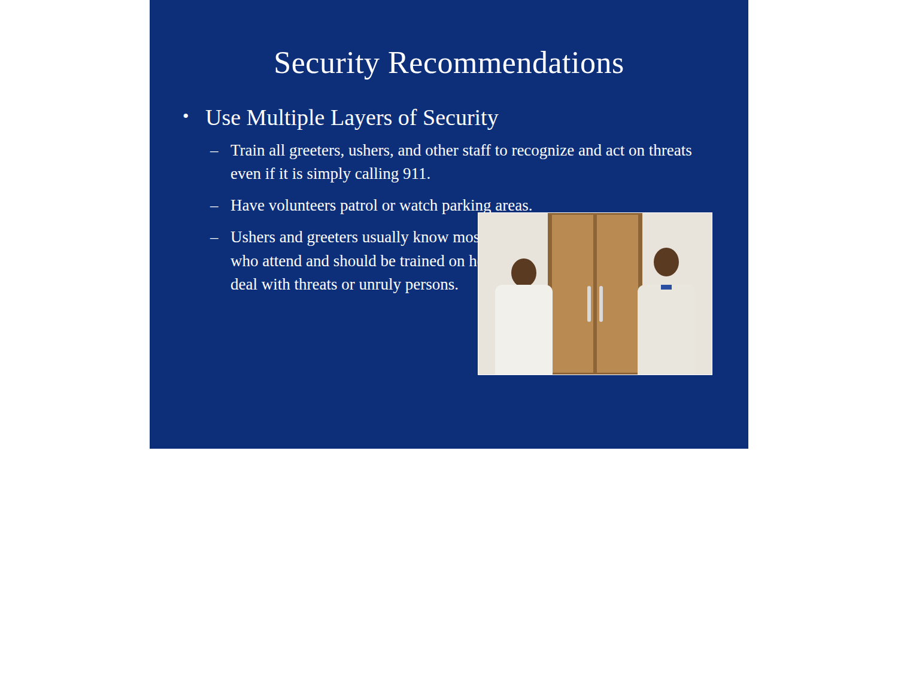Security Recommendations
Use Multiple Layers of Security
Train all greeters, ushers, and other staff to recognize and act on threats even if it is simply calling 911.
Have volunteers patrol or watch parking areas.
Ushers and greeters usually know most people who attend and should be trained on how to deal with threats or unruly persons.